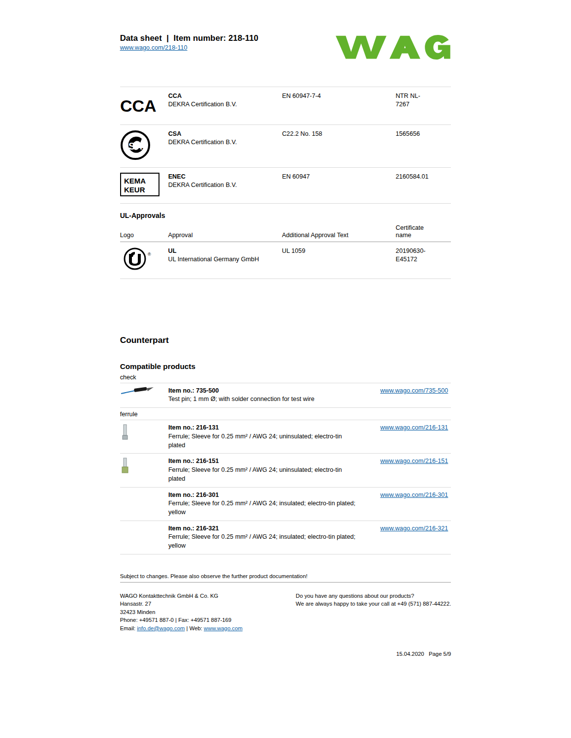Data sheet | Item number: 218-110
www.wago.com/218-110
| CCA | CCA DEKRA Certification B.V. | EN 60947-7-4 | NTR NL- 7267 |
| SA | CSA DEKRA Certification B.V. | C22.2 No. 158 | 1565656 |
| KEMA KEUR | ENEC DEKRA Certification B.V. | EN 60947 | 2160584.01 |
UL-Approvals
| Logo | Approval | Additional Approval Text | Certificate name |
| ® | UL UL International Germany GmbH | UL 1059 | 20190630- E45172 |
Counterpart
Compatible products
check
| | Item no.: 735-500 Test pin; 1 mm Ø; with solder connection for test wire | www.wago.com/735-500 |
ferrule
| | Item no.: 216-131 Ferrule; Sleeve for 0.25 mm² / AWG 24; uninsulated; electro-tin plated | www.wago.com/216-131 |
| | Item no.: 216-151 Ferrule; Sleeve for 0.25 mm² / AWG 24; uninsulated; electro-tin plated | www.wago.com/216-151 |
| | Item no.: 216-301 Ferrule; Sleeve for 0.25 mm² / AWG 24; insulated; electro-tin plated; yellow | www.wago.com/216-301 |
| | Item no.: 216-321 Ferrule; Sleeve for 0.25 mm² / AWG 24; insulated; electro-tin plated; yellow | www.wago.com/216-321 |
Subject to changes. Please also observe the further product documentation!
WAGO Kontakttechnik GmbH & Co. KG
Hansastr. 27
32423 Minden
Phone: +49571 887-0 | Fax: +49571 887-169
Email: info.de@wago.com | Web: www.wago.com
Do you have any questions about our products?
We are always happy to take your call at +49 (571) 887-44222.
15.04.2020 Page 5/9